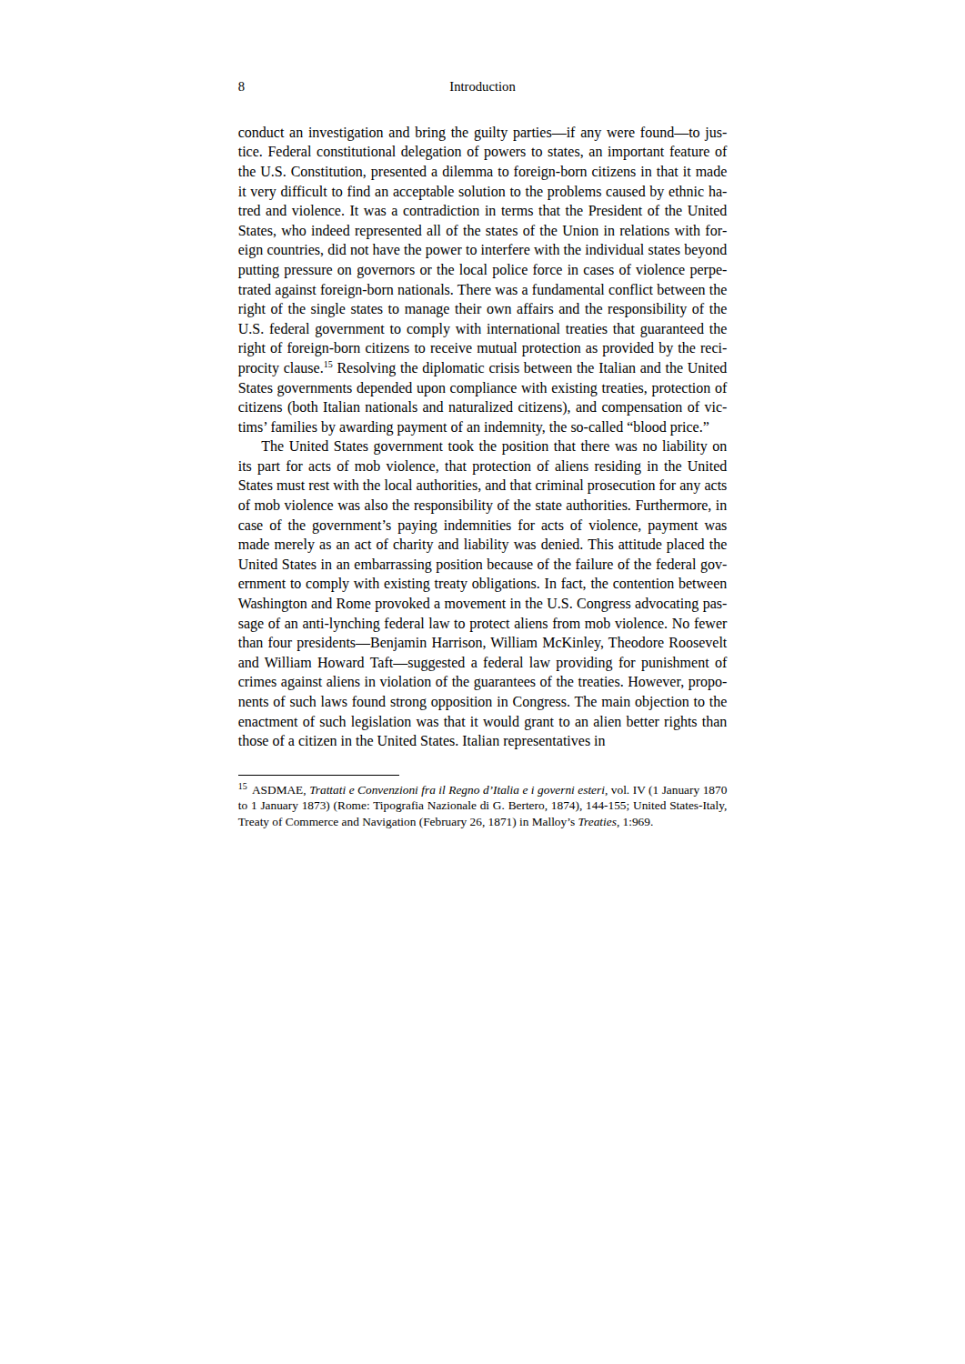8 Introduction
conduct an investigation and bring the guilty parties—if any were found—to justice. Federal constitutional delegation of powers to states, an important feature of the U.S. Constitution, presented a dilemma to foreign-born citizens in that it made it very difficult to find an acceptable solution to the problems caused by ethnic hatred and violence. It was a contradiction in terms that the President of the United States, who indeed represented all of the states of the Union in relations with foreign countries, did not have the power to interfere with the individual states beyond putting pressure on governors or the local police force in cases of violence perpetrated against foreign-born nationals. There was a fundamental conflict between the right of the single states to manage their own affairs and the responsibility of the U.S. federal government to comply with international treaties that guaranteed the right of foreign-born citizens to receive mutual protection as provided by the reciprocity clause.15 Resolving the diplomatic crisis between the Italian and the United States governments depended upon compliance with existing treaties, protection of citizens (both Italian nationals and naturalized citizens), and compensation of victims’ families by awarding payment of an indemnity, the so-called “blood price.”
The United States government took the position that there was no liability on its part for acts of mob violence, that protection of aliens residing in the United States must rest with the local authorities, and that criminal prosecution for any acts of mob violence was also the responsibility of the state authorities. Furthermore, in case of the government’s paying indemnities for acts of violence, payment was made merely as an act of charity and liability was denied. This attitude placed the United States in an embarrassing position because of the failure of the federal government to comply with existing treaty obligations. In fact, the contention between Washington and Rome provoked a movement in the U.S. Congress advocating passage of an anti-lynching federal law to protect aliens from mob violence. No fewer than four presidents—Benjamin Harrison, William McKinley, Theodore Roosevelt and William Howard Taft—suggested a federal law providing for punishment of crimes against aliens in violation of the guarantees of the treaties. However, proponents of such laws found strong opposition in Congress. The main objection to the enactment of such legislation was that it would grant to an alien better rights than those of a citizen in the United States. Italian representatives in
15 ASDMAE, Trattati e Convenzioni fra il Regno d’Italia e i governi esteri, vol. IV (1 January 1870 to 1 January 1873) (Rome: Tipografia Nazionale di G. Bertero, 1874), 144-155; United States-Italy, Treaty of Commerce and Navigation (February 26, 1871) in Malloy’s Treaties, 1:969.